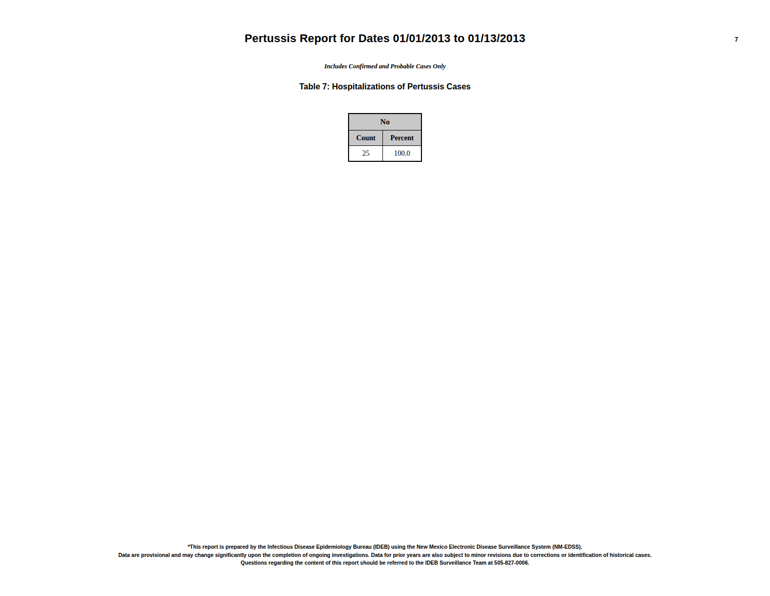7
Pertussis Report for Dates 01/01/2013 to 01/13/2013
Includes Confirmed and Probable Cases Only
Table 7: Hospitalizations of Pertussis Cases
| No |
| --- |
| Count | Percent |
| 25 | 100.0 |
*This report is prepared by the Infectious Disease Epidemiology Bureau (IDEB) using the New Mexico Electronic Disease Surveillance System (NM-EDSS).
Data are provisional and may change significantly upon the completion of ongoing investigations. Data for prior years are also subject to minor revisions due to corrections or identification of historical cases.
Questions regarding the content of this report should be referred to the IDEB Surveillance Team at 505-827-0006.